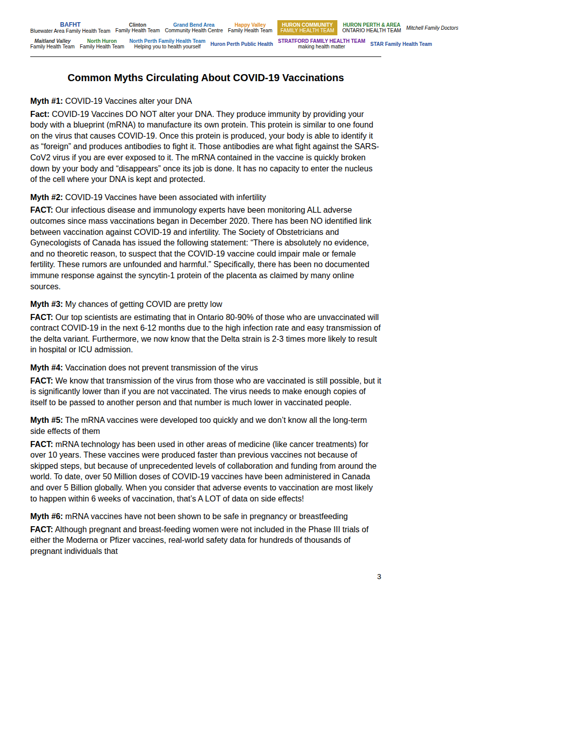BAFHT Bluewater Area Family Health Team Clinton Family Health Team Grand Bend Area Community Health Centre Happy Valley Family Health Team HURON COMMUNITY FAMILY HEALTH TEAM HURON PERTH & AREA ONTARIO HEALTH TEAM Mitchell Family Doctors
Maitland Valley Family Health Team North Huron Family Health Team North Perth Family Health Team Helping you to health yourself Huron Perth Public Health STRATFORD FAMILY HEALTH TEAM making health matter STAR Family Health Team
Common Myths Circulating About COVID-19 Vaccinations
Myth #1: COVID-19 Vaccines alter your DNA
Fact: COVID-19 Vaccines DO NOT alter your DNA. They produce immunity by providing your body with a blueprint (mRNA) to manufacture its own protein. This protein is similar to one found on the virus that causes COVID-19. Once this protein is produced, your body is able to identify it as “foreign” and produces antibodies to fight it. Those antibodies are what fight against the SARS-CoV2 virus if you are ever exposed to it. The mRNA contained in the vaccine is quickly broken down by your body and “disappears” once its job is done. It has no capacity to enter the nucleus of the cell where your DNA is kept and protected.
Myth #2: COVID-19 Vaccines have been associated with infertility
FACT: Our infectious disease and immunology experts have been monitoring ALL adverse outcomes since mass vaccinations began in December 2020. There has been NO identified link between vaccination against COVID-19 and infertility. The Society of Obstetricians and Gynecologists of Canada has issued the following statement: “There is absolutely no evidence, and no theoretic reason, to suspect that the COVID-19 vaccine could impair male or female fertility. These rumors are unfounded and harmful.” Specifically, there has been no documented immune response against the syncytin-1 protein of the placenta as claimed by many online sources.
Myth #3: My chances of getting COVID are pretty low
FACT: Our top scientists are estimating that in Ontario 80-90% of those who are unvaccinated will contract COVID-19 in the next 6-12 months due to the high infection rate and easy transmission of the delta variant. Furthermore, we now know that the Delta strain is 2-3 times more likely to result in hospital or ICU admission.
Myth #4: Vaccination does not prevent transmission of the virus
FACT: We know that transmission of the virus from those who are vaccinated is still possible, but it is significantly lower than if you are not vaccinated. The virus needs to make enough copies of itself to be passed to another person and that number is much lower in vaccinated people.
Myth #5: The mRNA vaccines were developed too quickly and we don’t know all the long-term side effects of them
FACT: mRNA technology has been used in other areas of medicine (like cancer treatments) for over 10 years. These vaccines were produced faster than previous vaccines not because of skipped steps, but because of unprecedented levels of collaboration and funding from around the world. To date, over 50 Million doses of COVID-19 vaccines have been administered in Canada and over 5 Billion globally. When you consider that adverse events to vaccination are most likely to happen within 6 weeks of vaccination, that’s A LOT of data on side effects!
Myth #6: mRNA vaccines have not been shown to be safe in pregnancy or breastfeeding
FACT: Although pregnant and breast-feeding women were not included in the Phase III trials of either the Moderna or Pfizer vaccines, real-world safety data for hundreds of thousands of pregnant individuals that
3